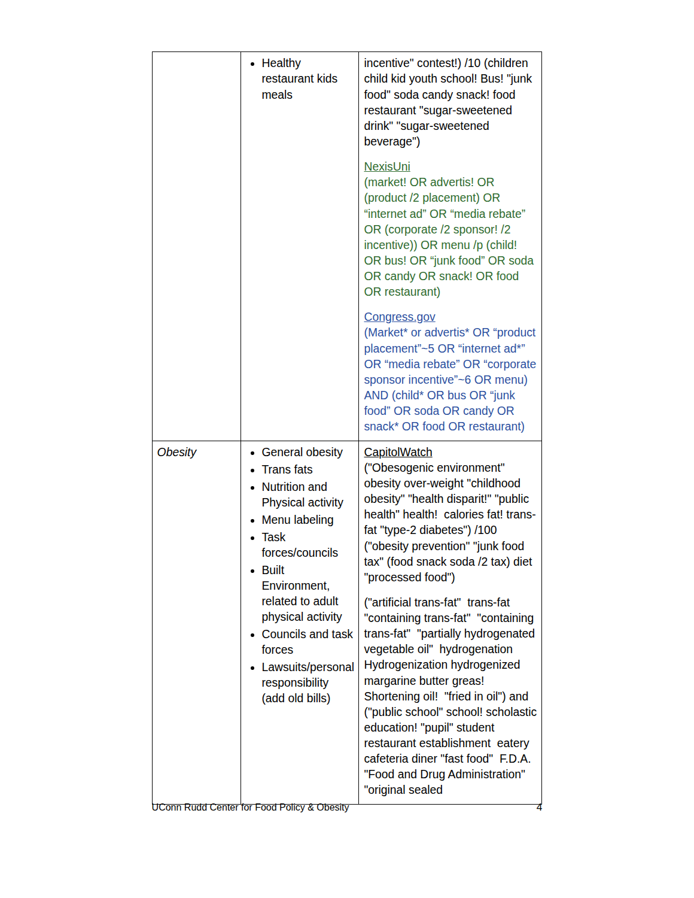| | Healthy restaurant kids meals | incentive" contest!) /10 (children child kid youth school! Bus! "junk food" soda candy snack! food restaurant "sugar-sweetened drink" "sugar-sweetened beverage") NexisUni (market! OR advertis! OR (product /2 placement) OR “internet ad” OR “media rebate” OR (corporate /2 sponsor! /2 incentive)) OR menu /p (child! OR bus! OR “junk food” OR soda OR candy OR snack! OR food OR restaurant) Congress.gov (Market* or advertis* OR “product placement”~5 OR “internet ad*” OR “media rebate” OR “corporate sponsor incentive”~6 OR menu) AND (child* OR bus OR “junk food” OR soda OR candy OR snack* OR food OR restaurant) |
| Obesity | General obesity Trans fats Nutrition and Physical activity Menu labeling Task forces/councils Built Environment, related to adult physical activity Councils and task forces Lawsuits/personal responsibility (add old bills) | CapitolWatch ("Obesogenic environment" obesity over-weight "childhood obesity" "health disparit!" "public health" health! calories fat! trans-fat "type-2 diabetes") /100 ("obesity prevention" "junk food tax" (food snack soda /2 tax) diet "processed food") ("artificial trans-fat" trans-fat "containing trans-fat" "containing trans-fat" "partially hydrogenated vegetable oil" hydrogenation Hydrogenization hydrogenized margarine butter greas! Shortening oil! "fried in oil") and ("public school" school! scholastic education! "pupil" student restaurant establishment eatery cafeteria diner "fast food" F.D.A. "Food and Drug Administration" "original sealed |
UConn Rudd Center for Food Policy & Obesity 4